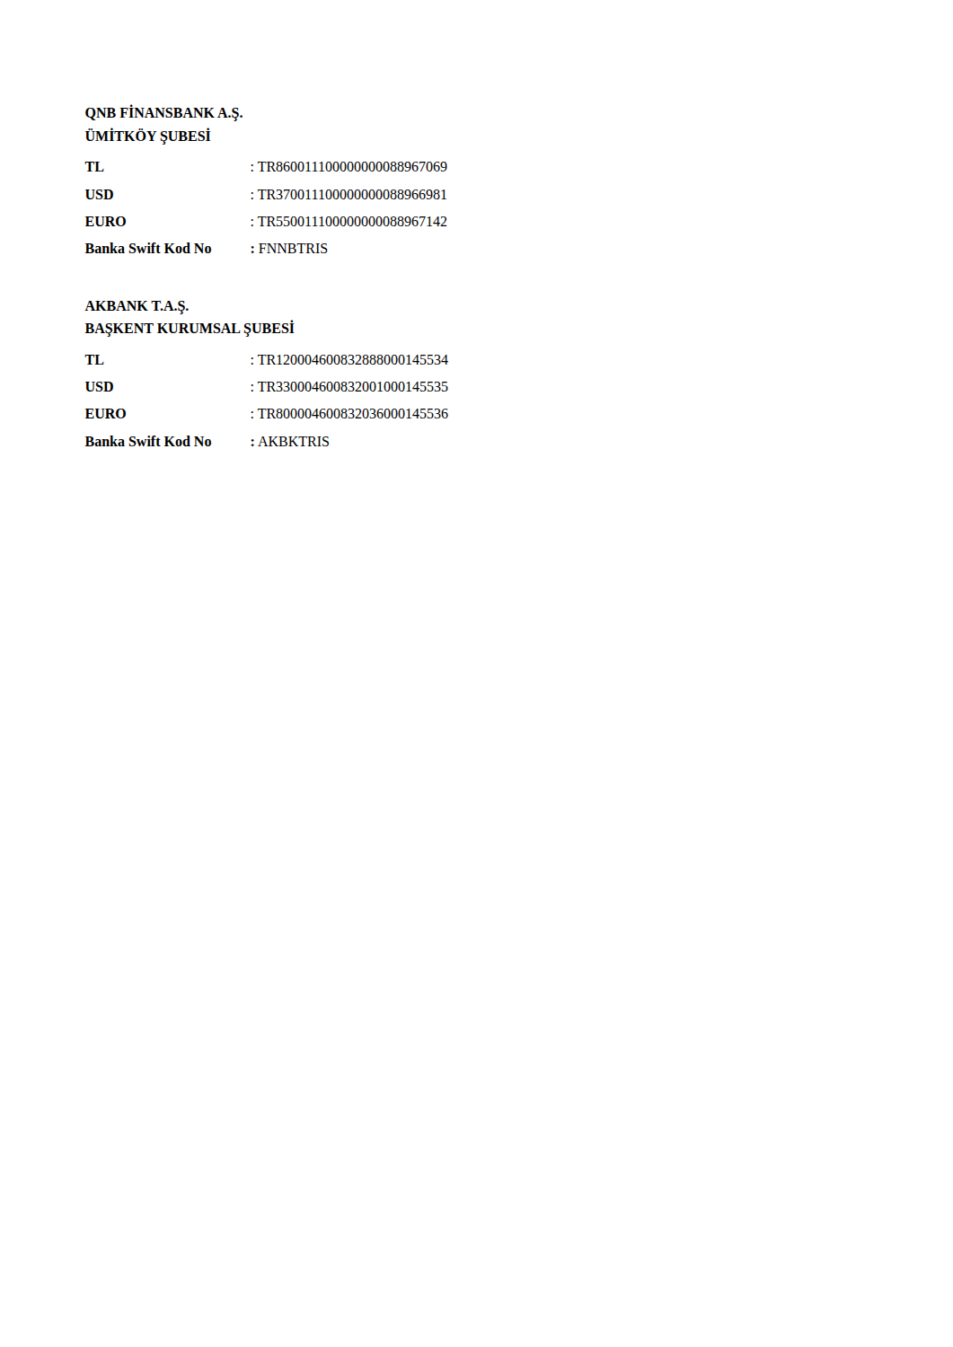QNB FİNANSBANK A.Ş.
ÜMİTKÖY ŞUBESİ
| TL | : TR860011100000000088967069 |
| USD | : TR370011100000000088966981 |
| EURO | : TR550011100000000088967142 |
| Banka Swift Kod No | : FNNBTRIS |
AKBANK T.A.Ş.
BAŞKENT KURUMSAL ŞUBESİ
| TL | : TR120004600832888000145534 |
| USD | : TR330004600832001000145535 |
| EURO | : TR800004600832036000145536 |
| Banka Swift Kod No | : AKBKTRIS |